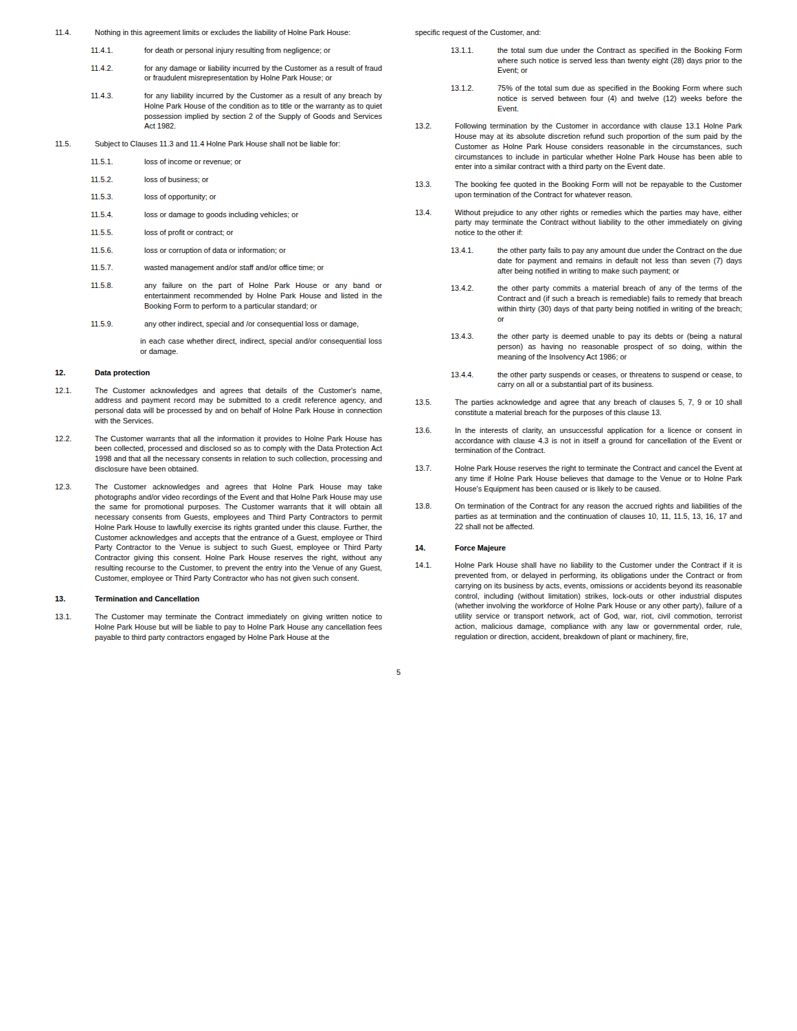11.4.
Nothing in this agreement limits or excludes the liability of Holne Park House:
11.4.1.
for death or personal injury resulting from negligence; or
11.4.2.
for any damage or liability incurred by the Customer as a result of fraud or fraudulent misrepresentation by Holne Park House; or
11.4.3.
for any liability incurred by the Customer as a result of any breach by Holne Park House of the condition as to title or the warranty as to quiet possession implied by section 2 of the Supply of Goods and Services Act 1982.
11.5.
Subject to Clauses 11.3 and 11.4 Holne Park House shall not be liable for:
11.5.1.
loss of income or revenue; or
11.5.2.
loss of business; or
11.5.3.
loss of opportunity; or
11.5.4.
loss or damage to goods including vehicles; or
11.5.5.
loss of profit or contract; or
11.5.6.
loss or corruption of data or information; or
11.5.7.
wasted management and/or staff and/or office time; or
11.5.8.
any failure on the part of Holne Park House or any band or entertainment recommended by Holne Park House and listed in the Booking Form to perform to a particular standard; or
11.5.9.
any other indirect, special and /or consequential loss or damage,
in each case whether direct, indirect, special and/or consequential loss or damage.
12.
Data protection
12.1.
The Customer acknowledges and agrees that details of the Customer's name, address and payment record may be submitted to a credit reference agency, and personal data will be processed by and on behalf of Holne Park House in connection with the Services.
12.2.
The Customer warrants that all the information it provides to Holne Park House has been collected, processed and disclosed so as to comply with the Data Protection Act 1998 and that all the necessary consents in relation to such collection, processing and disclosure have been obtained.
12.3.
The Customer acknowledges and agrees that Holne Park House may take photographs and/or video recordings of the Event and that Holne Park House may use the same for promotional purposes. The Customer warrants that it will obtain all necessary consents from Guests, employees and Third Party Contractors to permit Holne Park House to lawfully exercise its rights granted under this clause. Further, the Customer acknowledges and accepts that the entrance of a Guest, employee or Third Party Contractor to the Venue is subject to such Guest, employee or Third Party Contractor giving this consent. Holne Park House reserves the right, without any resulting recourse to the Customer, to prevent the entry into the Venue of any Guest, Customer, employee or Third Party Contractor who has not given such consent.
13.
Termination and Cancellation
13.1.
The Customer may terminate the Contract immediately on giving written notice to Holne Park House but will be liable to pay to Holne Park House any cancellation fees payable to third party contractors engaged by Holne Park House at the
specific request of the Customer, and:
13.1.1.
the total sum due under the Contract as specified in the Booking Form where such notice is served less than twenty eight (28) days prior to the Event; or
13.1.2.
75% of the total sum due as specified in the Booking Form where such notice is served between four (4) and twelve (12) weeks before the Event.
13.2.
Following termination by the Customer in accordance with clause 13.1 Holne Park House may at its absolute discretion refund such proportion of the sum paid by the Customer as Holne Park House considers reasonable in the circumstances, such circumstances to include in particular whether Holne Park House has been able to enter into a similar contract with a third party on the Event date.
13.3.
The booking fee quoted in the Booking Form will not be repayable to the Customer upon termination of the Contract for whatever reason.
13.4.
Without prejudice to any other rights or remedies which the parties may have, either party may terminate the Contract without liability to the other immediately on giving notice to the other if:
13.4.1.
the other party fails to pay any amount due under the Contract on the due date for payment and remains in default not less than seven (7) days after being notified in writing to make such payment; or
13.4.2.
the other party commits a material breach of any of the terms of the Contract and (if such a breach is remediable) fails to remedy that breach within thirty (30) days of that party being notified in writing of the breach; or
13.4.3.
the other party is deemed unable to pay its debts or (being a natural person) as having no reasonable prospect of so doing, within the meaning of the Insolvency Act 1986; or
13.4.4.
the other party suspends or ceases, or threatens to suspend or cease, to carry on all or a substantial part of its business.
13.5.
The parties acknowledge and agree that any breach of clauses 5, 7, 9 or 10 shall constitute a material breach for the purposes of this clause 13.
13.6.
In the interests of clarity, an unsuccessful application for a licence or consent in accordance with clause 4.3 is not in itself a ground for cancellation of the Event or termination of the Contract.
13.7.
Holne Park House reserves the right to terminate the Contract and cancel the Event at any time if Holne Park House believes that damage to the Venue or to Holne Park House's Equipment has been caused or is likely to be caused.
13.8.
On termination of the Contract for any reason the accrued rights and liabilities of the parties as at termination and the continuation of clauses 10, 11, 11.5, 13, 16, 17 and 22 shall not be affected.
14.
Force Majeure
14.1.
Holne Park House shall have no liability to the Customer under the Contract if it is prevented from, or delayed in performing, its obligations under the Contract or from carrying on its business by acts, events, omissions or accidents beyond its reasonable control, including (without limitation) strikes, lock-outs or other industrial disputes (whether involving the workforce of Holne Park House or any other party), failure of a utility service or transport network, act of God, war, riot, civil commotion, terrorist action, malicious damage, compliance with any law or governmental order, rule, regulation or direction, accident, breakdown of plant or machinery, fire,
5